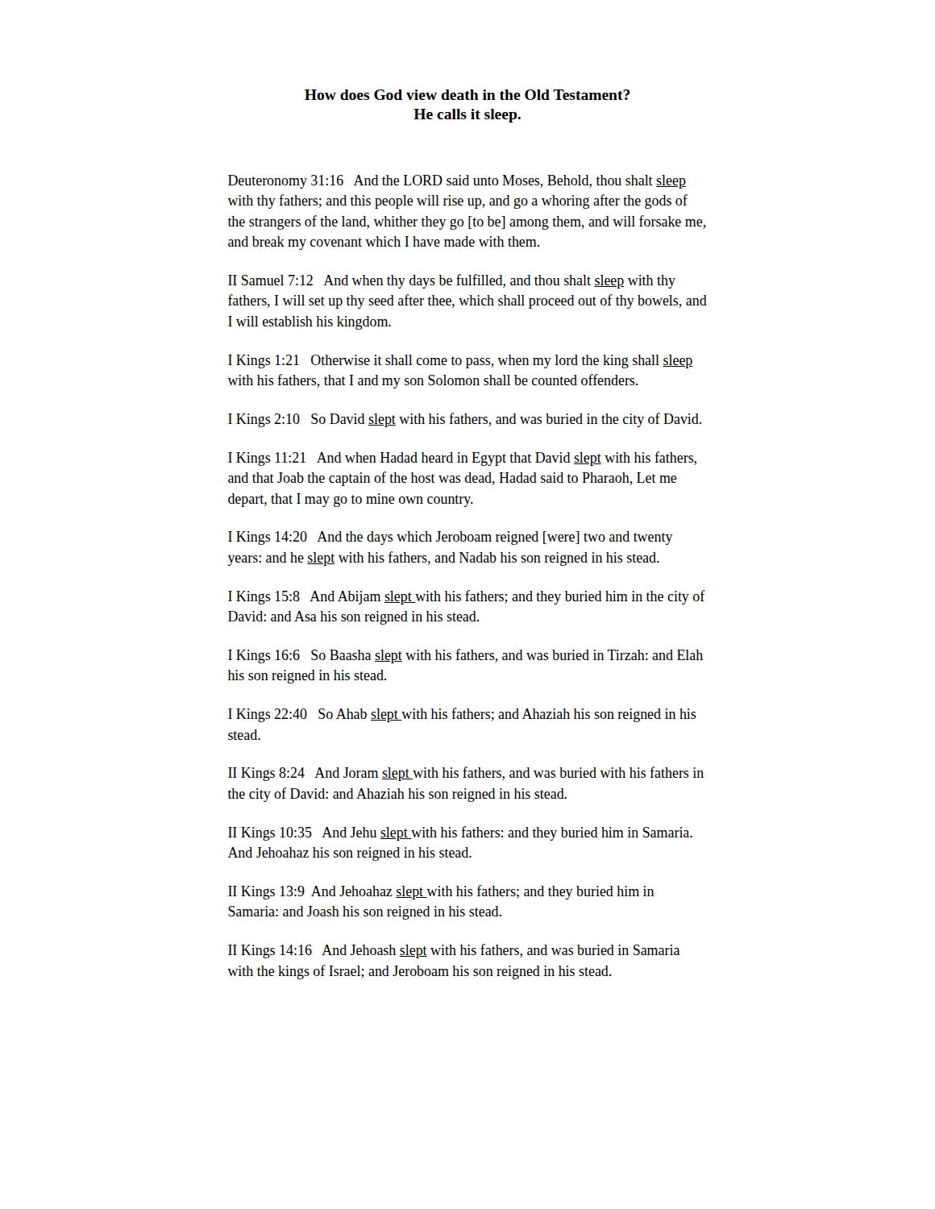How does God view death in the Old Testament? He calls it sleep.
Deuteronomy 31:16 And the LORD said unto Moses, Behold, thou shalt sleep with thy fathers; and this people will rise up, and go a whoring after the gods of the strangers of the land, whither they go [to be] among them, and will forsake me, and break my covenant which I have made with them.
II Samuel 7:12 And when thy days be fulfilled, and thou shalt sleep with thy fathers, I will set up thy seed after thee, which shall proceed out of thy bowels, and I will establish his kingdom.
I Kings 1:21 Otherwise it shall come to pass, when my lord the king shall sleep with his fathers, that I and my son Solomon shall be counted offenders.
I Kings 2:10 So David slept with his fathers, and was buried in the city of David.
I Kings 11:21 And when Hadad heard in Egypt that David slept with his fathers, and that Joab the captain of the host was dead, Hadad said to Pharaoh, Let me depart, that I may go to mine own country.
I Kings 14:20 And the days which Jeroboam reigned [were] two and twenty years: and he slept with his fathers, and Nadab his son reigned in his stead.
I Kings 15:8 And Abijam slept with his fathers; and they buried him in the city of David: and Asa his son reigned in his stead.
I Kings 16:6 So Baasha slept with his fathers, and was buried in Tirzah: and Elah his son reigned in his stead.
I Kings 22:40 So Ahab slept with his fathers; and Ahaziah his son reigned in his stead.
II Kings 8:24 And Joram slept with his fathers, and was buried with his fathers in the city of David: and Ahaziah his son reigned in his stead.
II Kings 10:35 And Jehu slept with his fathers: and they buried him in Samaria. And Jehoahaz his son reigned in his stead.
II Kings 13:9 And Jehoahaz slept with his fathers; and they buried him in Samaria: and Joash his son reigned in his stead.
II Kings 14:16 And Jehoash slept with his fathers, and was buried in Samaria with the kings of Israel; and Jeroboam his son reigned in his stead.